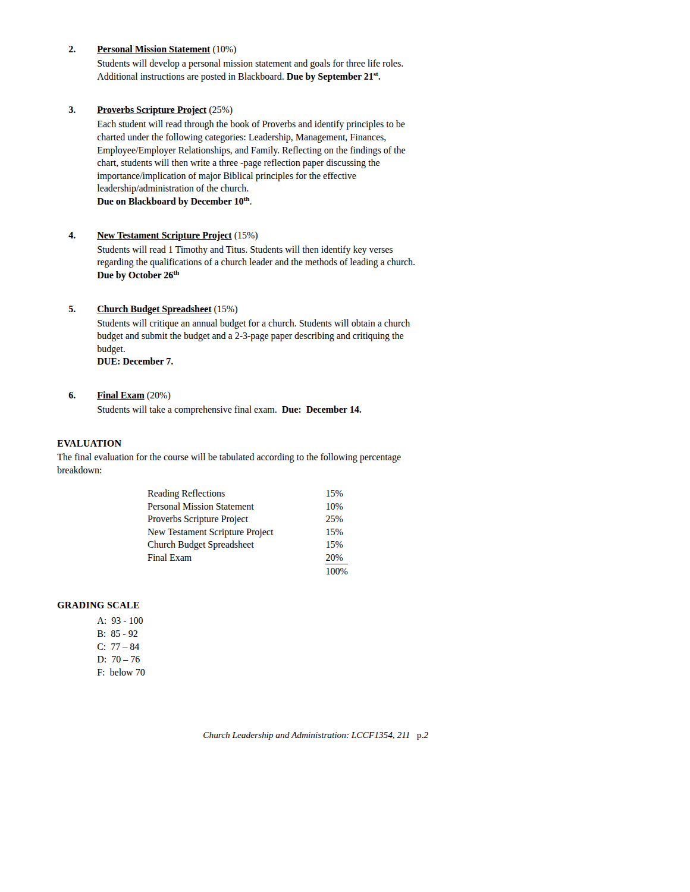2. Personal Mission Statement (10%)
Students will develop a personal mission statement and goals for three life roles. Additional instructions are posted in Blackboard. Due by September 21st.
3. Proverbs Scripture Project (25%)
Each student will read through the book of Proverbs and identify principles to be charted under the following categories: Leadership, Management, Finances, Employee/Employer Relationships, and Family. Reflecting on the findings of the chart, students will then write a three -page reflection paper discussing the importance/implication of major Biblical principles for the effective leadership/administration of the church.
Due on Blackboard by December 10th.
4. New Testament Scripture Project (15%)
Students will read 1 Timothy and Titus. Students will then identify key verses regarding the qualifications of a church leader and the methods of leading a church. Due by October 26th
5. Church Budget Spreadsheet (15%)
Students will critique an annual budget for a church. Students will obtain a church budget and submit the budget and a 2-3-page paper describing and critiquing the budget.
DUE: December 7.
6. Final Exam (20%)
Students will take a comprehensive final exam. Due: December 14.
EVALUATION
The final evaluation for the course will be tabulated according to the following percentage breakdown:
| Reading Reflections | 15% |
| Personal Mission Statement | 10% |
| Proverbs Scripture Project | 25% |
| New Testament Scripture Project | 15% |
| Church Budget Spreadsheet | 15% |
| Final Exam | 20% |
| | 100% |
GRADING SCALE
A: 93 - 100
B: 85 - 92
C: 77 – 84
D: 70 – 76
F: below 70
Church Leadership and Administration: LCCF1354, 211 p. 2